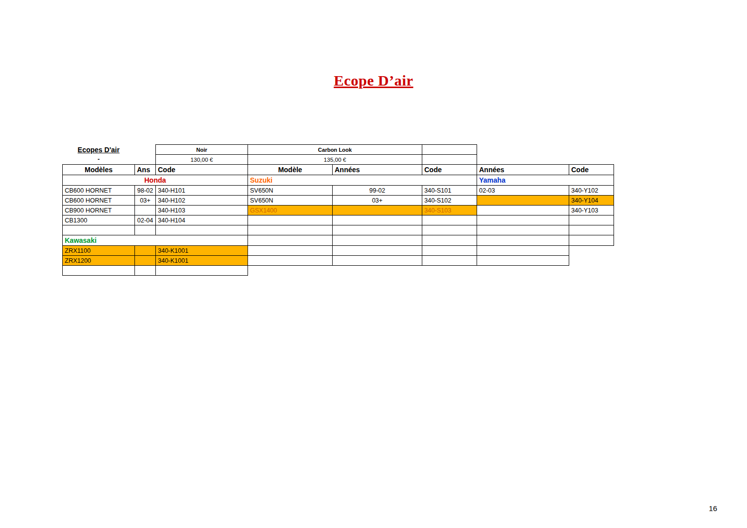Ecope D’air
| Ecopes D'air | | Noir | Carbon Look | | | |
| - | | 130,00 € | 135,00 € | | | |
| Modèles | Ans | Code | Modèle | Années | Code | Années | Code |
| Honda | Suzuki | Yamaha |
| CB600 HORNET | 98-02 | 340-H101 | SV650N | 99-02 | 340-S101 | 02-03 | 340-Y102 |
| CB600 HORNET | 03+ | 340-H102 | SV650N | 03+ | 340-S102 | | 340-Y104 |
| CB900 HORNET | | 340-H103 | GSX1400 | | 340-S103 | | 340-Y103 |
| CB1300 | 02-04 | 340-H104 | | | | | |
| Kawasaki | | | | | |
| ZRX1100 | | 340-K1001 | | | | | |
| ZRX1200 | | 340-K1001 | | | | | |
16